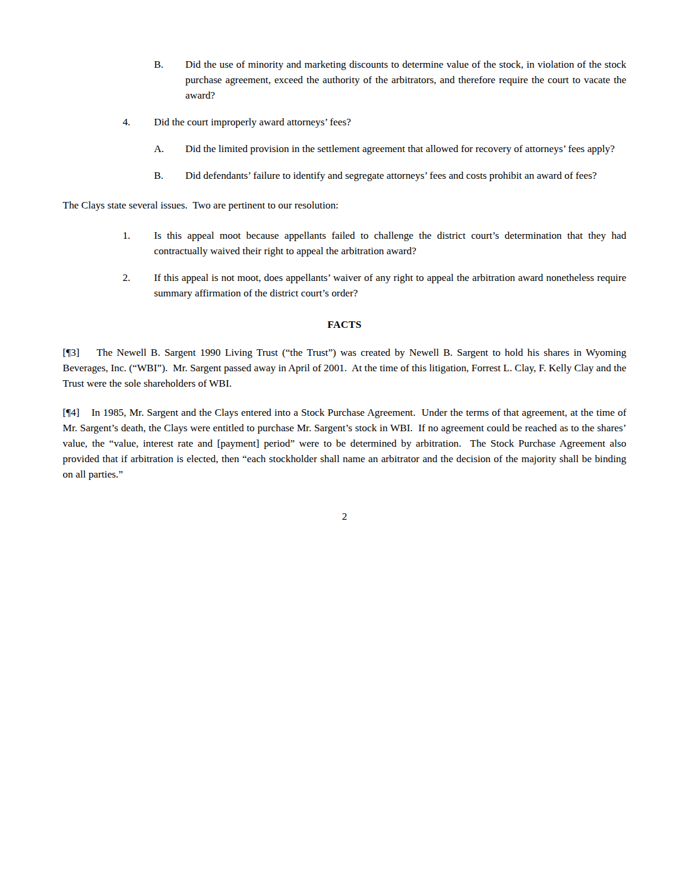B. Did the use of minority and marketing discounts to determine value of the stock, in violation of the stock purchase agreement, exceed the authority of the arbitrators, and therefore require the court to vacate the award?
4. Did the court improperly award attorneys’ fees?
A. Did the limited provision in the settlement agreement that allowed for recovery of attorneys’ fees apply?
B. Did defendants’ failure to identify and segregate attorneys’ fees and costs prohibit an award of fees?
The Clays state several issues. Two are pertinent to our resolution:
1. Is this appeal moot because appellants failed to challenge the district court’s determination that they had contractually waived their right to appeal the arbitration award?
2. If this appeal is not moot, does appellants’ waiver of any right to appeal the arbitration award nonetheless require summary affirmation of the district court’s order?
FACTS
[¶3] The Newell B. Sargent 1990 Living Trust (“the Trust”) was created by Newell B. Sargent to hold his shares in Wyoming Beverages, Inc. (“WBI”). Mr. Sargent passed away in April of 2001. At the time of this litigation, Forrest L. Clay, F. Kelly Clay and the Trust were the sole shareholders of WBI.
[¶4] In 1985, Mr. Sargent and the Clays entered into a Stock Purchase Agreement. Under the terms of that agreement, at the time of Mr. Sargent’s death, the Clays were entitled to purchase Mr. Sargent’s stock in WBI. If no agreement could be reached as to the shares’ value, the “value, interest rate and [payment] period” were to be determined by arbitration. The Stock Purchase Agreement also provided that if arbitration is elected, then “each stockholder shall name an arbitrator and the decision of the majority shall be binding on all parties.”
2